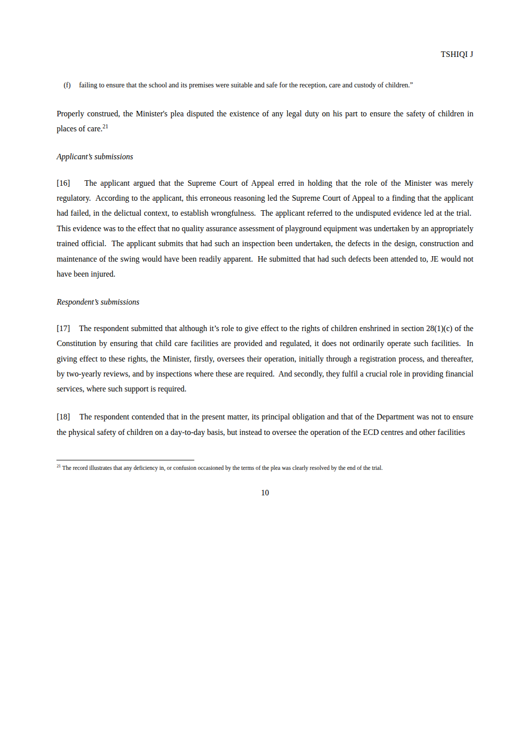TSHIQI J
(f) failing to ensure that the school and its premises were suitable and safe for the reception, care and custody of children.”
Properly construed, the Minister's plea disputed the existence of any legal duty on his part to ensure the safety of children in places of care.21
Applicant’s submissions
[16] The applicant argued that the Supreme Court of Appeal erred in holding that the role of the Minister was merely regulatory. According to the applicant, this erroneous reasoning led the Supreme Court of Appeal to a finding that the applicant had failed, in the delictual context, to establish wrongfulness. The applicant referred to the undisputed evidence led at the trial. This evidence was to the effect that no quality assurance assessment of playground equipment was undertaken by an appropriately trained official. The applicant submits that had such an inspection been undertaken, the defects in the design, construction and maintenance of the swing would have been readily apparent. He submitted that had such defects been attended to, JE would not have been injured.
Respondent’s submissions
[17] The respondent submitted that although it’s role to give effect to the rights of children enshrined in section 28(1)(c) of the Constitution by ensuring that child care facilities are provided and regulated, it does not ordinarily operate such facilities. In giving effect to these rights, the Minister, firstly, oversees their operation, initially through a registration process, and thereafter, by two-yearly reviews, and by inspections where these are required. And secondly, they fulfil a crucial role in providing financial services, where such support is required.
[18] The respondent contended that in the present matter, its principal obligation and that of the Department was not to ensure the physical safety of children on a day-to-day basis, but instead to oversee the operation of the ECD centres and other facilities
21 The record illustrates that any deficiency in, or confusion occasioned by the terms of the plea was clearly resolved by the end of the trial.
10